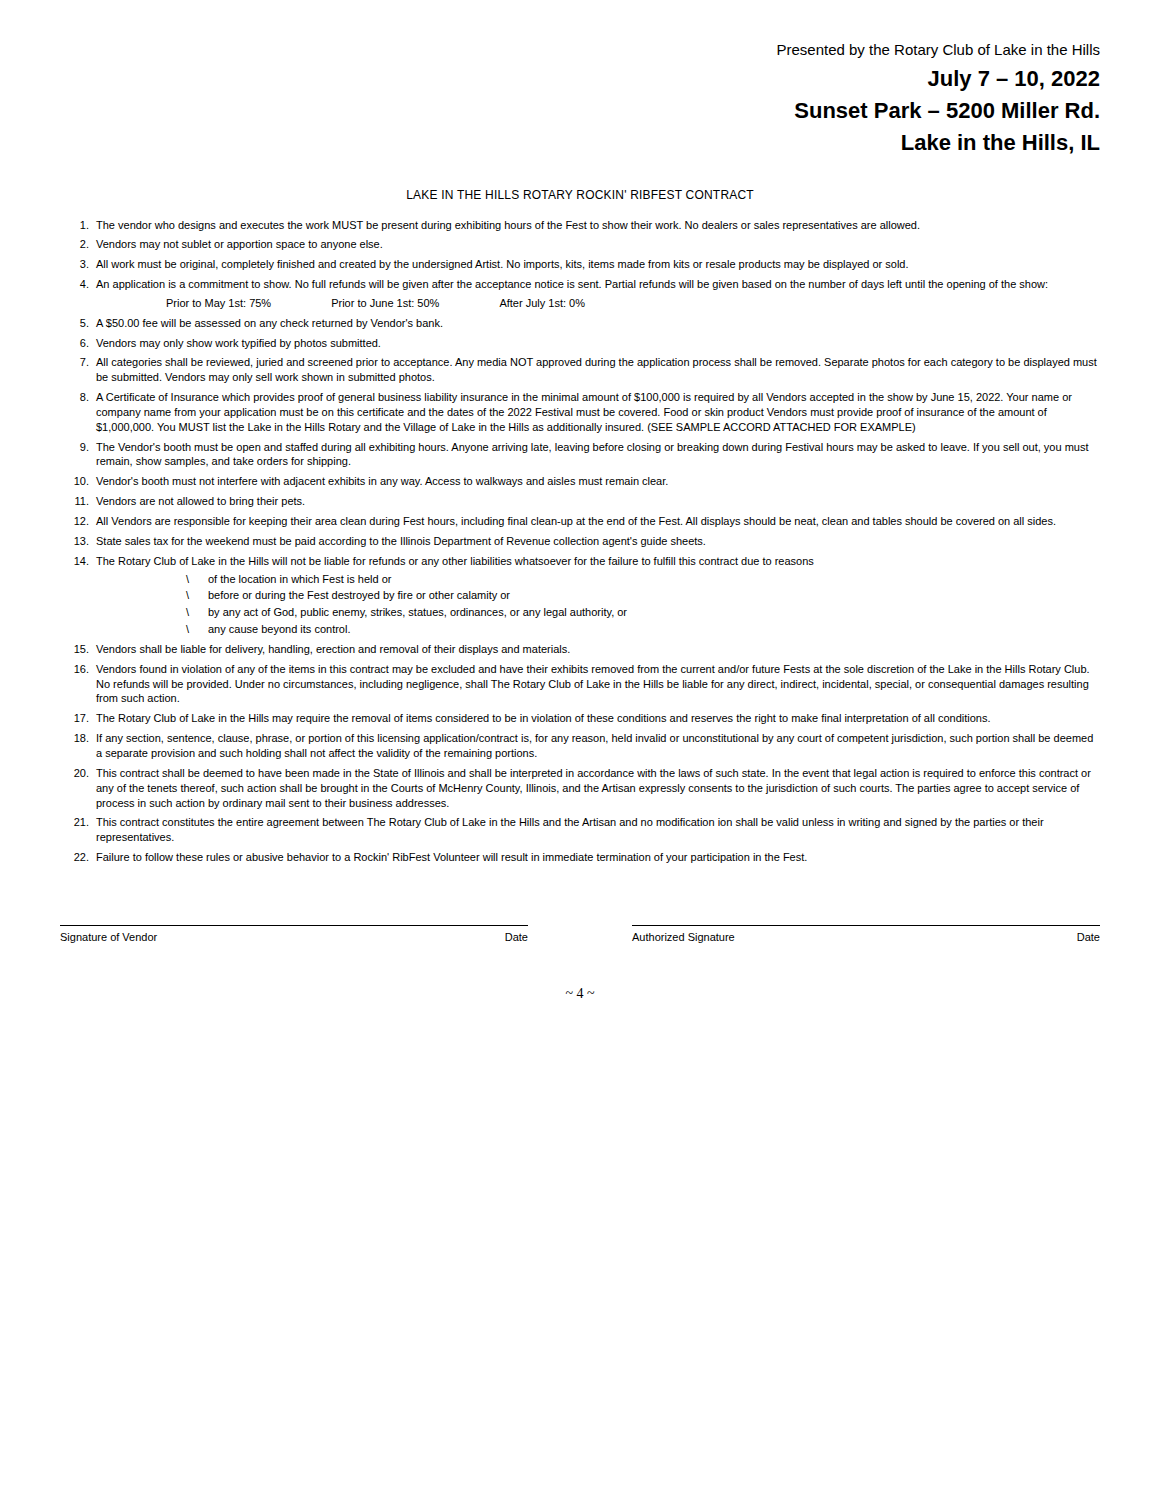Presented by the Rotary Club of Lake in the Hills
July 7 – 10, 2022
Sunset Park – 5200 Miller Rd.
Lake in the Hills, IL
LAKE IN THE HILLS ROTARY ROCKIN' RIBFEST CONTRACT
The vendor who designs and executes the work MUST be present during exhibiting hours of the Fest to show their work. No dealers or sales representatives are allowed.
Vendors may not sublet or apportion space to anyone else.
All work must be original, completely finished and created by the undersigned Artist. No imports, kits, items made from kits or resale products may be displayed or sold.
An application is a commitment to show. No full refunds will be given after the acceptance notice is sent. Partial refunds will be given based on the number of days left until the opening of the show:
Prior to May 1st: 75% Prior to June 1st: 50% After July 1st: 0%
A $50.00 fee will be assessed on any check returned by Vendor's bank.
Vendors may only show work typified by photos submitted.
All categories shall be reviewed, juried and screened prior to acceptance. Any media NOT approved during the application process shall be removed. Separate photos for each category to be displayed must be submitted. Vendors may only sell work shown in submitted photos.
A Certificate of Insurance which provides proof of general business liability insurance in the minimal amount of $100,000 is required by all Vendors accepted in the show by June 15, 2022. Your name or company name from your application must be on this certificate and the dates of the 2022 Festival must be covered. Food or skin product Vendors must provide proof of insurance of the amount of $1,000,000. You MUST list the Lake in the Hills Rotary and the Village of Lake in the Hills as additionally insured. (SEE SAMPLE ACCORD ATTACHED FOR EXAMPLE)
The Vendor's booth must be open and staffed during all exhibiting hours. Anyone arriving late, leaving before closing or breaking down during Festival hours may be asked to leave. If you sell out, you must remain, show samples, and take orders for shipping.
Vendor's booth must not interfere with adjacent exhibits in any way. Access to walkways and aisles must remain clear.
Vendors are not allowed to bring their pets.
All Vendors are responsible for keeping their area clean during Fest hours, including final clean-up at the end of the Fest. All displays should be neat, clean and tables should be covered on all sides.
State sales tax for the weekend must be paid according to the Illinois Department of Revenue collection agent's guide sheets.
The Rotary Club of Lake in the Hills will not be liable for refunds or any other liabilities whatsoever for the failure to fulfill this contract due to reasons
of the location in which Fest is held or
before or during the Fest destroyed by fire or other calamity or
by any act of God, public enemy, strikes, statues, ordinances, or any legal authority, or
any cause beyond its control.
Vendors shall be liable for delivery, handling, erection and removal of their displays and materials.
Vendors found in violation of any of the items in this contract may be excluded and have their exhibits removed from the current and/or future Fests at the sole discretion of the Lake in the Hills Rotary Club. No refunds will be provided. Under no circumstances, including negligence, shall The Rotary Club of Lake in the Hills be liable for any direct, indirect, incidental, special, or consequential damages resulting from such action.
The Rotary Club of Lake in the Hills may require the removal of items considered to be in violation of these conditions and reserves the right to make final interpretation of all conditions.
If any section, sentence, clause, phrase, or portion of this licensing application/contract is, for any reason, held invalid or unconstitutional by any court of competent jurisdiction, such portion shall be deemed a separate provision and such holding shall not affect the validity of the remaining portions.
This contract shall be deemed to have been made in the State of Illinois and shall be interpreted in accordance with the laws of such state. In the event that legal action is required to enforce this contract or any of the tenets thereof, such action shall be brought in the Courts of McHenry County, Illinois, and the Artisan expressly consents to the jurisdiction of such courts. The parties agree to accept service of process in such action by ordinary mail sent to their business addresses.
This contract constitutes the entire agreement between The Rotary Club of Lake in the Hills and the Artisan and no modification ion shall be valid unless in writing and signed by the parties or their representatives.
Failure to follow these rules or abusive behavior to a Rockin' RibFest Volunteer will result in immediate termination of your participation in the Fest.
Signature of Vendor Date
Authorized Signature Date
~ 4 ~